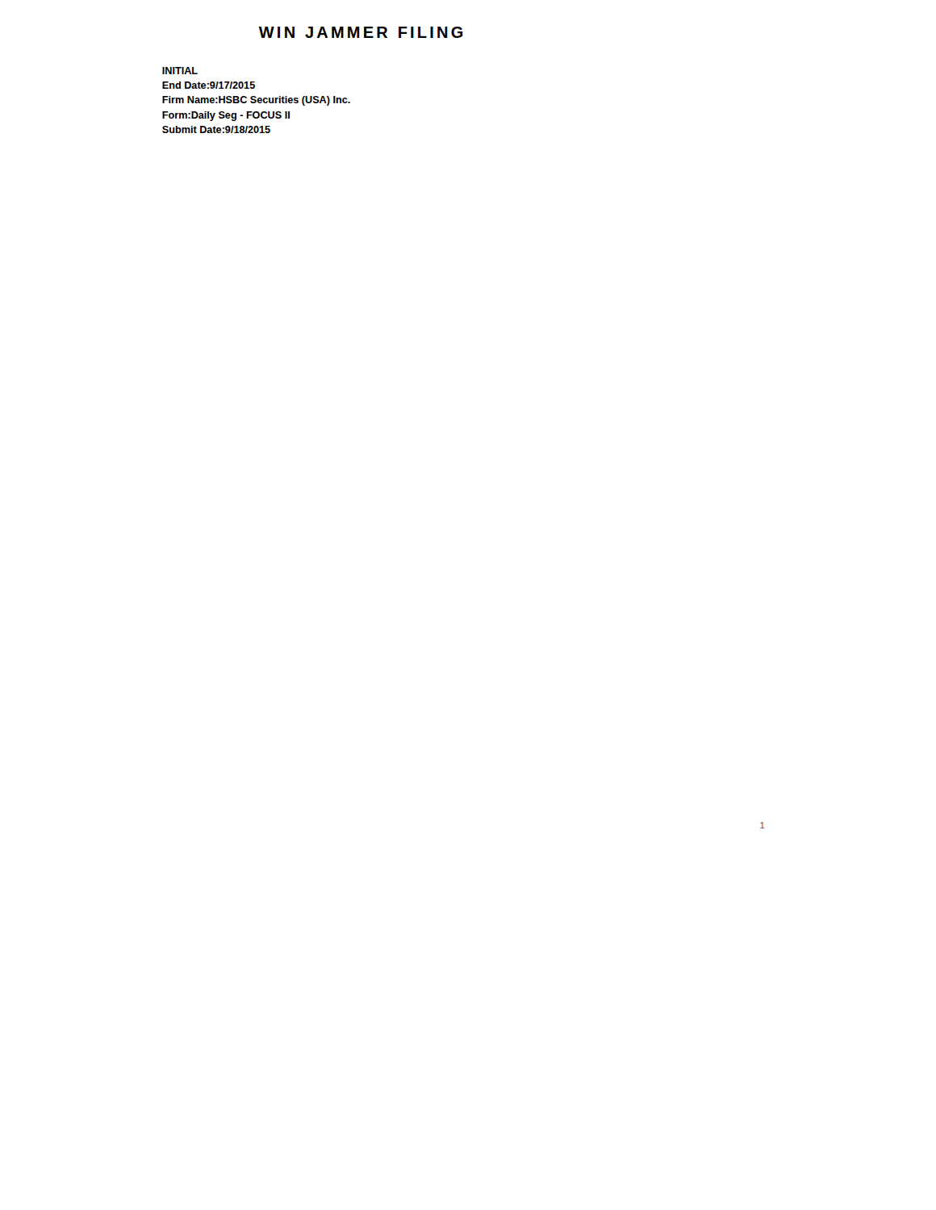WIN JAMMER FILING
INITIAL
End Date:9/17/2015
Firm Name:HSBC Securities (USA) Inc.
Form:Daily Seg - FOCUS II
Submit Date:9/18/2015
1